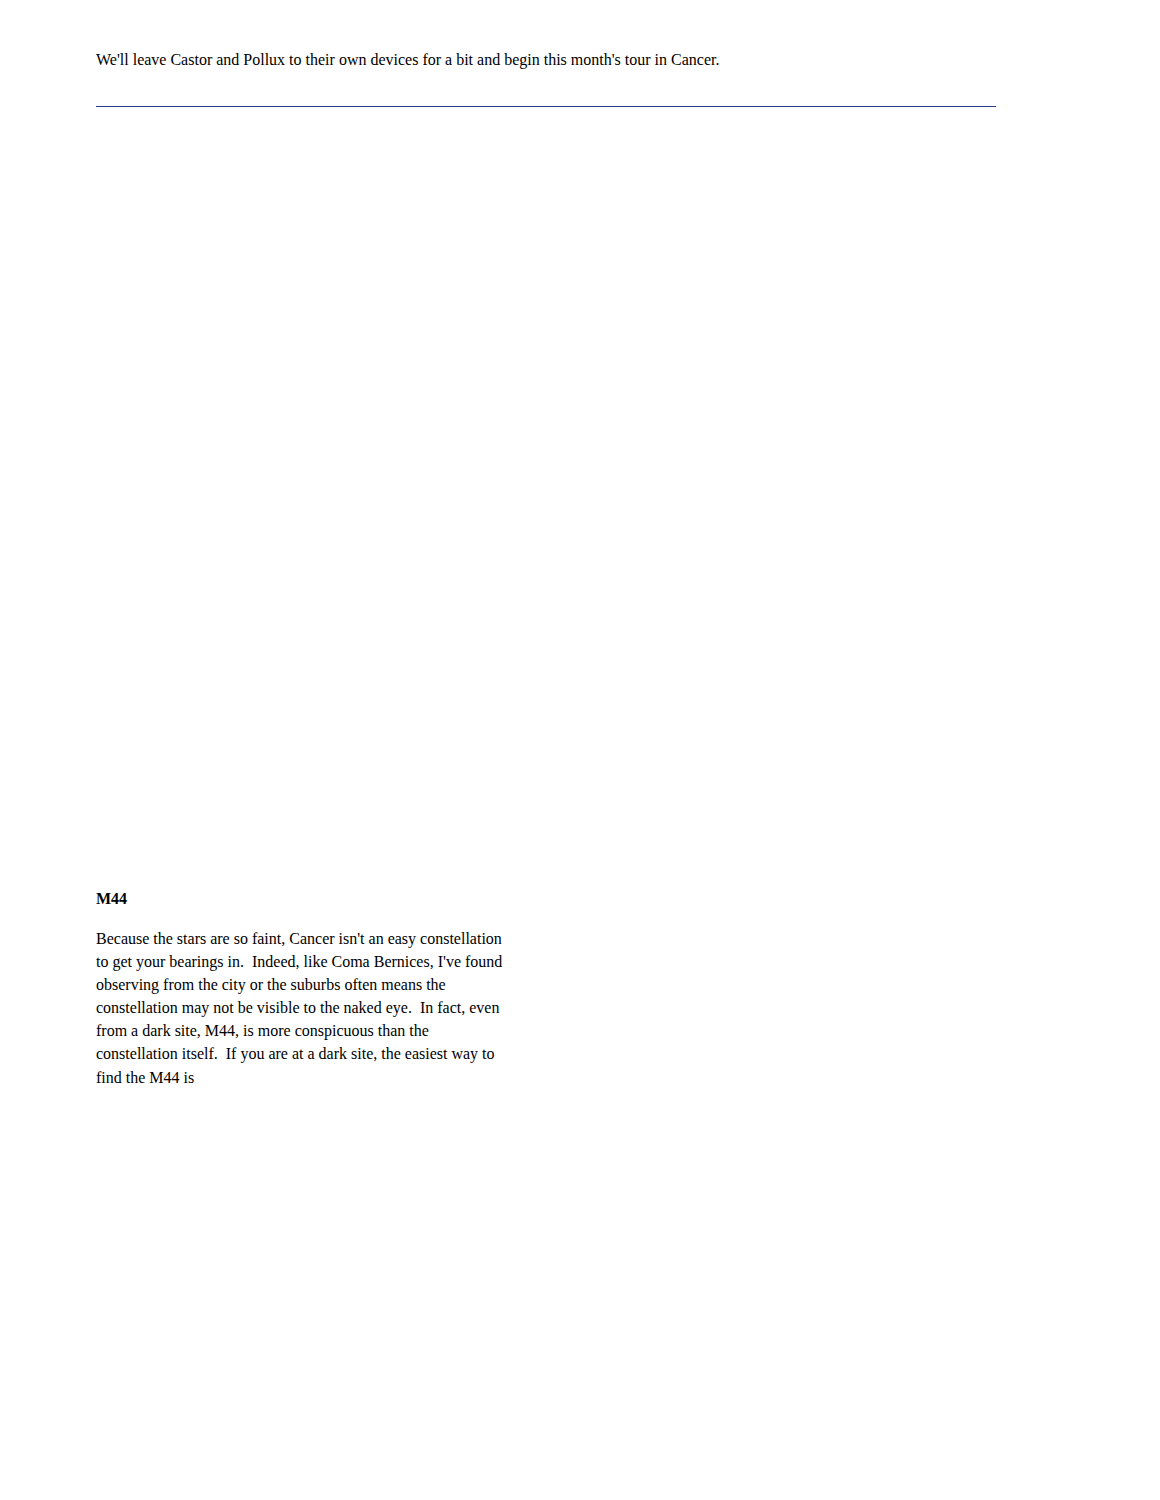We'll leave Castor and Pollux to their own devices for a bit and begin this month's tour in Cancer.
M44
Because the stars are so faint, Cancer isn't an easy constellation to get your bearings in. Indeed, like Coma Bernices, I've found observing from the city or the suburbs often means the constellation may not be visible to the naked eye. In fact, even from a dark site, M44, is more conspicuous than the constellation itself. If you are at a dark site, the easiest way to find the M44 is